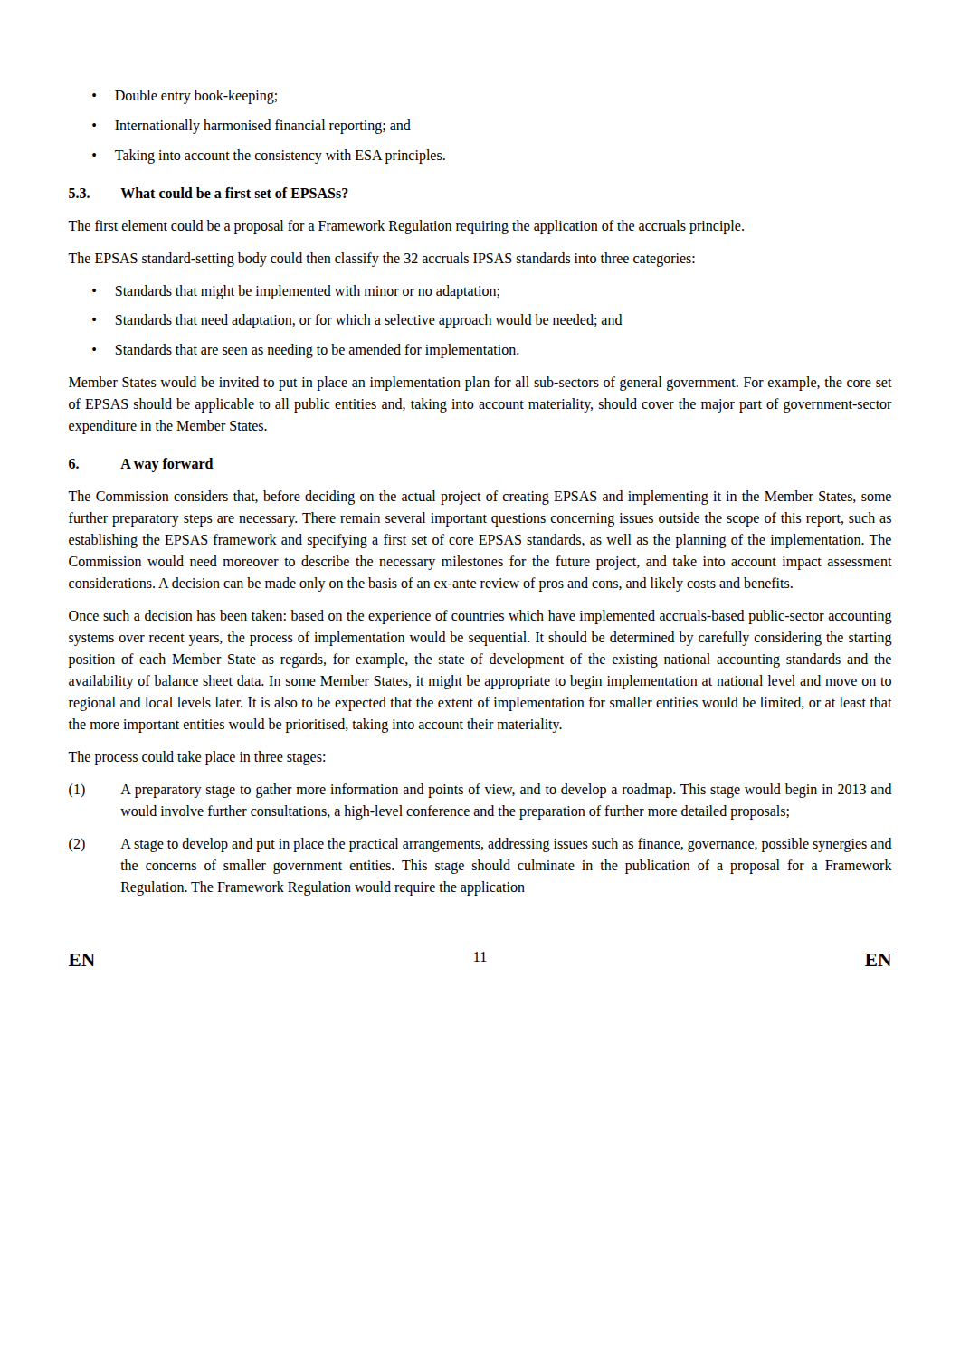Double entry book-keeping;
Internationally harmonised financial reporting; and
Taking into account the consistency with ESA principles.
5.3. What could be a first set of EPSASs?
The first element could be a proposal for a Framework Regulation requiring the application of the accruals principle.
The EPSAS standard-setting body could then classify the 32 accruals IPSAS standards into three categories:
Standards that might be implemented with minor or no adaptation;
Standards that need adaptation, or for which a selective approach would be needed; and
Standards that are seen as needing to be amended for implementation.
Member States would be invited to put in place an implementation plan for all sub-sectors of general government. For example, the core set of EPSAS should be applicable to all public entities and, taking into account materiality, should cover the major part of government-sector expenditure in the Member States.
6. A way forward
The Commission considers that, before deciding on the actual project of creating EPSAS and implementing it in the Member States, some further preparatory steps are necessary. There remain several important questions concerning issues outside the scope of this report, such as establishing the EPSAS framework and specifying a first set of core EPSAS standards, as well as the planning of the implementation. The Commission would need moreover to describe the necessary milestones for the future project, and take into account impact assessment considerations. A decision can be made only on the basis of an ex-ante review of pros and cons, and likely costs and benefits.
Once such a decision has been taken: based on the experience of countries which have implemented accruals-based public-sector accounting systems over recent years, the process of implementation would be sequential. It should be determined by carefully considering the starting position of each Member State as regards, for example, the state of development of the existing national accounting standards and the availability of balance sheet data. In some Member States, it might be appropriate to begin implementation at national level and move on to regional and local levels later. It is also to be expected that the extent of implementation for smaller entities would be limited, or at least that the more important entities would be prioritised, taking into account their materiality.
The process could take place in three stages:
(1) A preparatory stage to gather more information and points of view, and to develop a roadmap. This stage would begin in 2013 and would involve further consultations, a high-level conference and the preparation of further more detailed proposals;
(2) A stage to develop and put in place the practical arrangements, addressing issues such as finance, governance, possible synergies and the concerns of smaller government entities. This stage should culminate in the publication of a proposal for a Framework Regulation. The Framework Regulation would require the application
EN EN
11